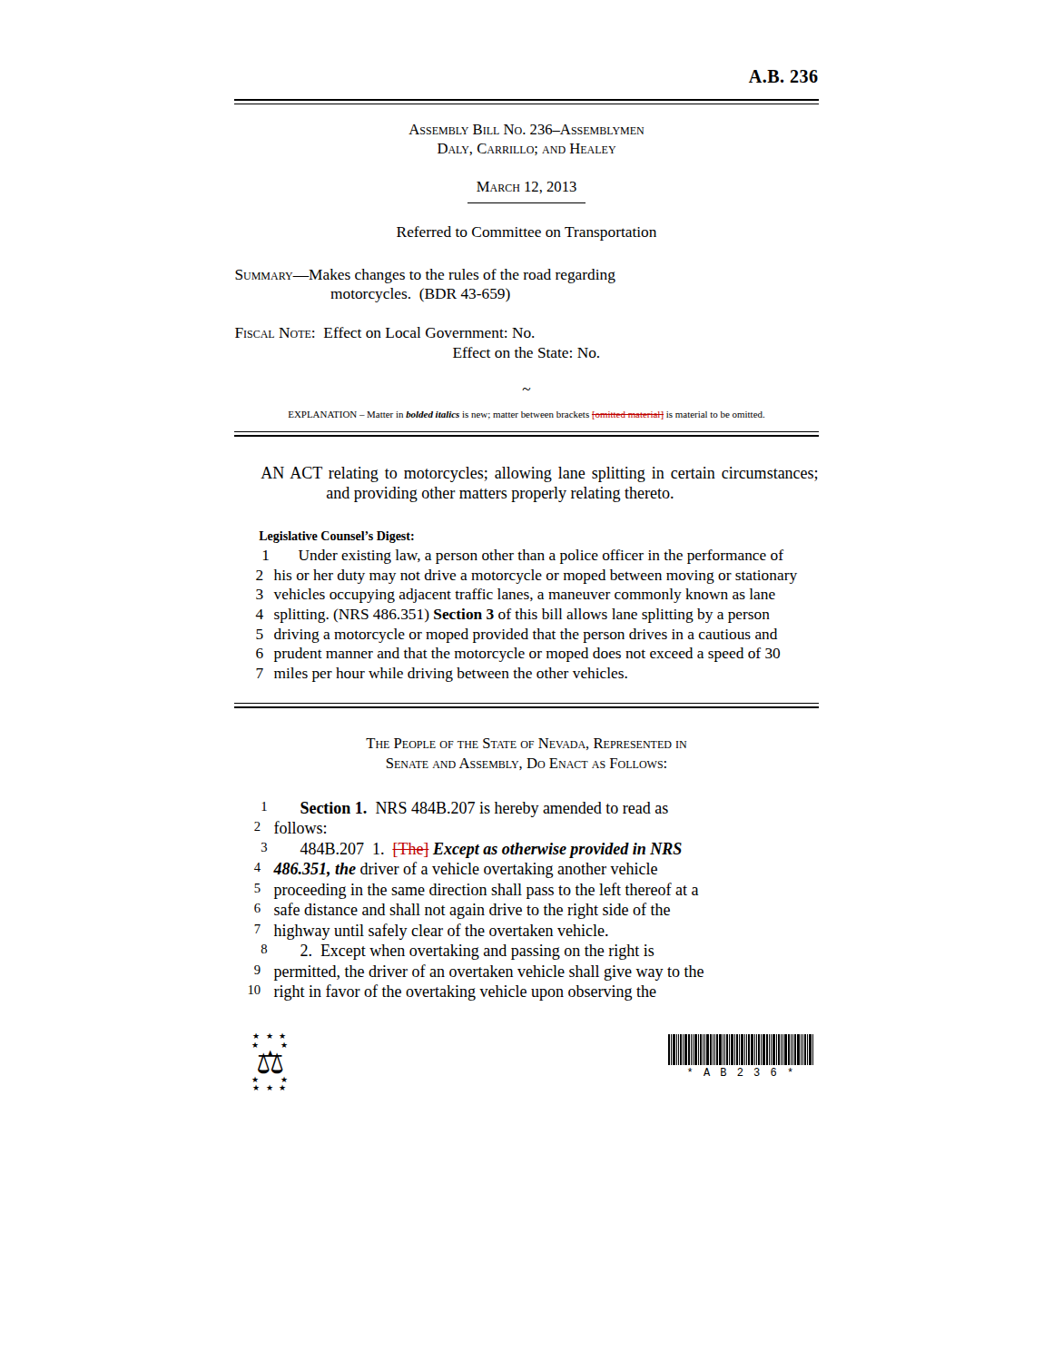A.B. 236
Assembly Bill No. 236–Assemblymen
Daly, Carrillo; and Healey
March 12, 2013
Referred to Committee on Transportation
Summary—Makes changes to the rules of the road regarding motorcycles. (BDR 43-659)
Fiscal Note: Effect on Local Government: No. Effect on the State: No.
~
EXPLANATION – Matter in bolded italics is new; matter between brackets [omitted material] is material to be omitted.
AN ACT relating to motorcycles; allowing lane splitting in certain circumstances; and providing other matters properly relating thereto.
Legislative Counsel’s Digest:
1 Under existing law, a person other than a police officer in the performance of
2his or her duty may not drive a motorcycle or moped between moving or stationary
3vehicles occupying adjacent traffic lanes, a maneuver commonly known as lane
4splitting. (NRS 486.351) Section 3 of this bill allows lane splitting by a person
5driving a motorcycle or moped provided that the person drives in a cautious and
6prudent manner and that the motorcycle or moped does not exceed a speed of 30
7miles per hour while driving between the other vehicles.
The People of the State of Nevada, Represented in
Senate and Assembly, Do Enact as Follows:
1 Section 1. NRS 484B.207 is hereby amended to read as
2follows:
3484B.207 1. [The] Except as otherwise provided in NRS
4486.351, the driver of a vehicle overtaking another vehicle
5proceeding in the same direction shall pass to the left thereof at a
6safe distance and shall not again drive to the right side of the
7highway until safely clear of the overtaken vehicle.
82. Except when overtaking and passing on the right is
9permitted, the driver of an overtaken vehicle shall give way to the
10right in favor of the overtaking vehicle upon observing the
★ ★ ★
★ ★
⚖
★ ★
★ ★ ★
* A B 2 3 6 *